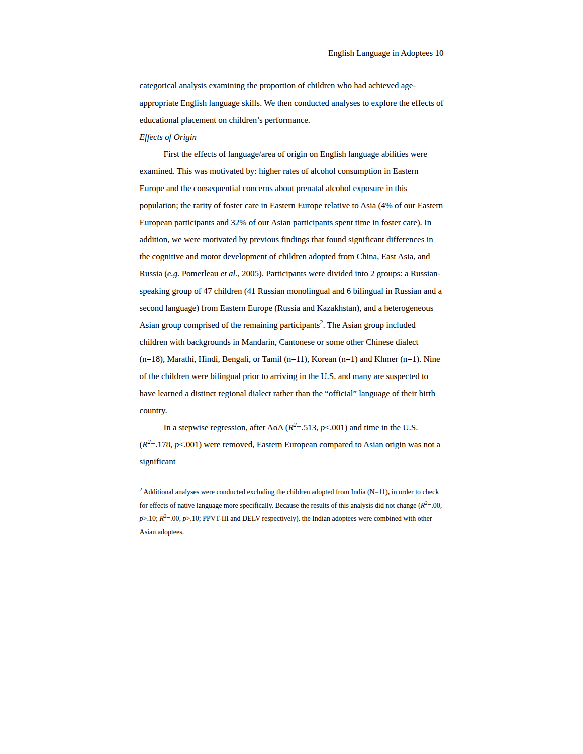English Language in Adoptees 10
categorical analysis examining the proportion of children who had achieved age-appropriate English language skills. We then conducted analyses to explore the effects of educational placement on children’s performance.
Effects of Origin
First the effects of language/area of origin on English language abilities were examined. This was motivated by: higher rates of alcohol consumption in Eastern Europe and the consequential concerns about prenatal alcohol exposure in this population; the rarity of foster care in Eastern Europe relative to Asia (4% of our Eastern European participants and 32% of our Asian participants spent time in foster care). In addition, we were motivated by previous findings that found significant differences in the cognitive and motor development of children adopted from China, East Asia, and Russia (e.g. Pomerleau et al., 2005). Participants were divided into 2 groups: a Russian-speaking group of 47 children (41 Russian monolingual and 6 bilingual in Russian and a second language) from Eastern Europe (Russia and Kazakhstan), and a heterogeneous Asian group comprised of the remaining participants2. The Asian group included children with backgrounds in Mandarin, Cantonese or some other Chinese dialect (n=18), Marathi, Hindi, Bengali, or Tamil (n=11), Korean (n=1) and Khmer (n=1). Nine of the children were bilingual prior to arriving in the U.S. and many are suspected to have learned a distinct regional dialect rather than the “official” language of their birth country.
In a stepwise regression, after AoA (R2=.513, p<.001) and time in the U.S. (R2=.178, p<.001) were removed, Eastern European compared to Asian origin was not a significant
2 Additional analyses were conducted excluding the children adopted from India (N=11), in order to check for effects of native language more specifically. Because the results of this analysis did not change (R2=.00, p>.10; R2=.00, p>.10; PPVT-III and DELV respectively), the Indian adoptees were combined with other Asian adoptees.